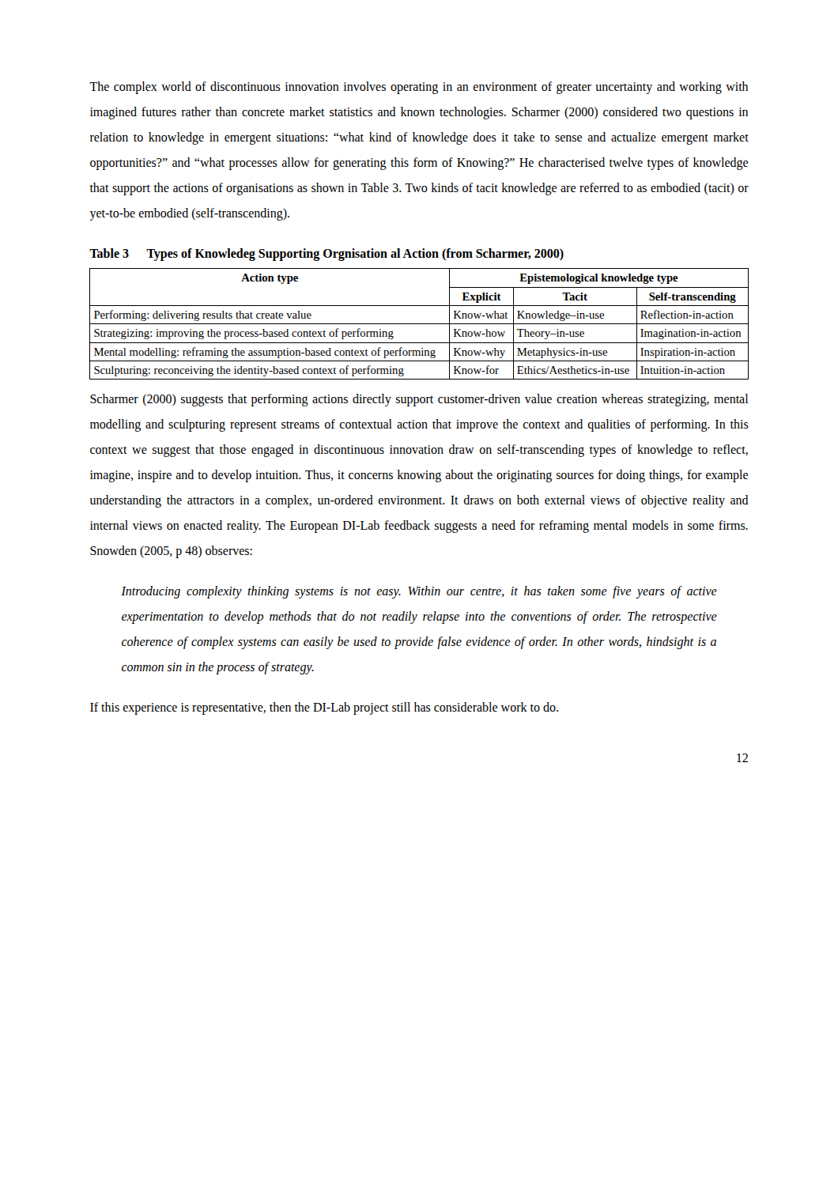The complex world of discontinuous innovation involves operating in an environment of greater uncertainty and working with imagined futures rather than concrete market statistics and known technologies. Scharmer (2000) considered two questions in relation to knowledge in emergent situations: “what kind of knowledge does it take to sense and actualize emergent market opportunities?” and “what processes allow for generating this form of Knowing?” He characterised twelve types of knowledge that support the actions of organisations as shown in Table 3. Two kinds of tacit knowledge are referred to as embodied (tacit) or yet-to-be embodied (self-transcending).
Table 3 Types of Knowledeg Supporting Orgnisation al Action (from Scharmer, 2000)
| Action type | Epistemological knowledge type |
| --- | --- |
| Explicit | Tacit | Self-transcending |
| Performing: delivering results that create value | Know-what | Knowledge–in-use | Reflection-in-action |
| Strategizing: improving the process-based context of performing | Know-how | Theory–in-use | Imagination-in-action |
| Mental modelling: reframing the assumption-based context of performing | Know-why | Metaphysics-in-use | Inspiration-in-action |
| Sculpturing: reconceiving the identity-based context of performing | Know-for | Ethics/Aesthetics-in-use | Intuition-in-action |
Scharmer (2000) suggests that performing actions directly support customer-driven value creation whereas strategizing, mental modelling and sculpturing represent streams of contextual action that improve the context and qualities of performing. In this context we suggest that those engaged in discontinuous innovation draw on self-transcending types of knowledge to reflect, imagine, inspire and to develop intuition. Thus, it concerns knowing about the originating sources for doing things, for example understanding the attractors in a complex, un-ordered environment. It draws on both external views of objective reality and internal views on enacted reality. The European DI-Lab feedback suggests a need for reframing mental models in some firms. Snowden (2005, p 48) observes:
Introducing complexity thinking systems is not easy. Within our centre, it has taken some five years of active experimentation to develop methods that do not readily relapse into the conventions of order. The retrospective coherence of complex systems can easily be used to provide false evidence of order. In other words, hindsight is a common sin in the process of strategy.
If this experience is representative, then the DI-Lab project still has considerable work to do.
12